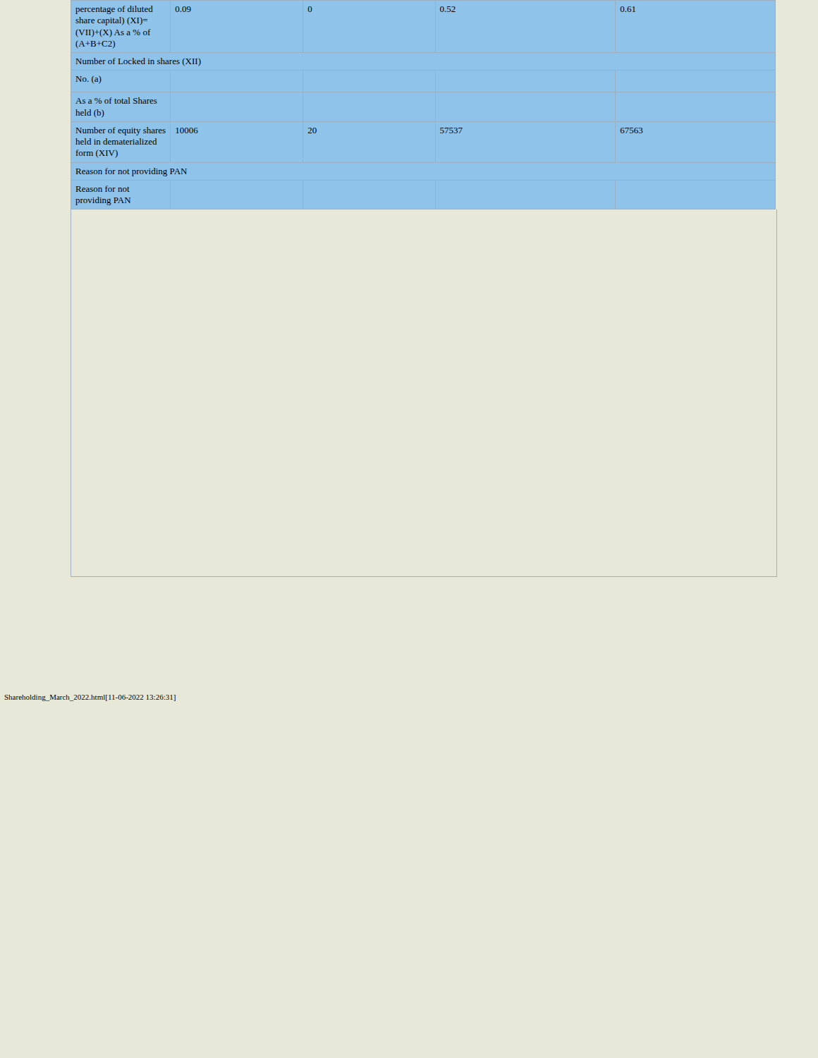| percentage of diluted share capital) (XI)= (VII)+(X) As a % of (A+B+C2) | 0.09 | 0 | 0.52 | 0.61 |
| Number of Locked in shares (XII) |
| No. (a) | | | | |
| As a % of total Shares held (b) | | | | |
| Number of equity shares held in dematerialized form (XIV) | 10006 | 20 | 57537 | 67563 |
| Reason for not providing PAN |
| Reason for not providing PAN | | | | |
Shareholding_March_2022.html[11-06-2022 13:26:31]